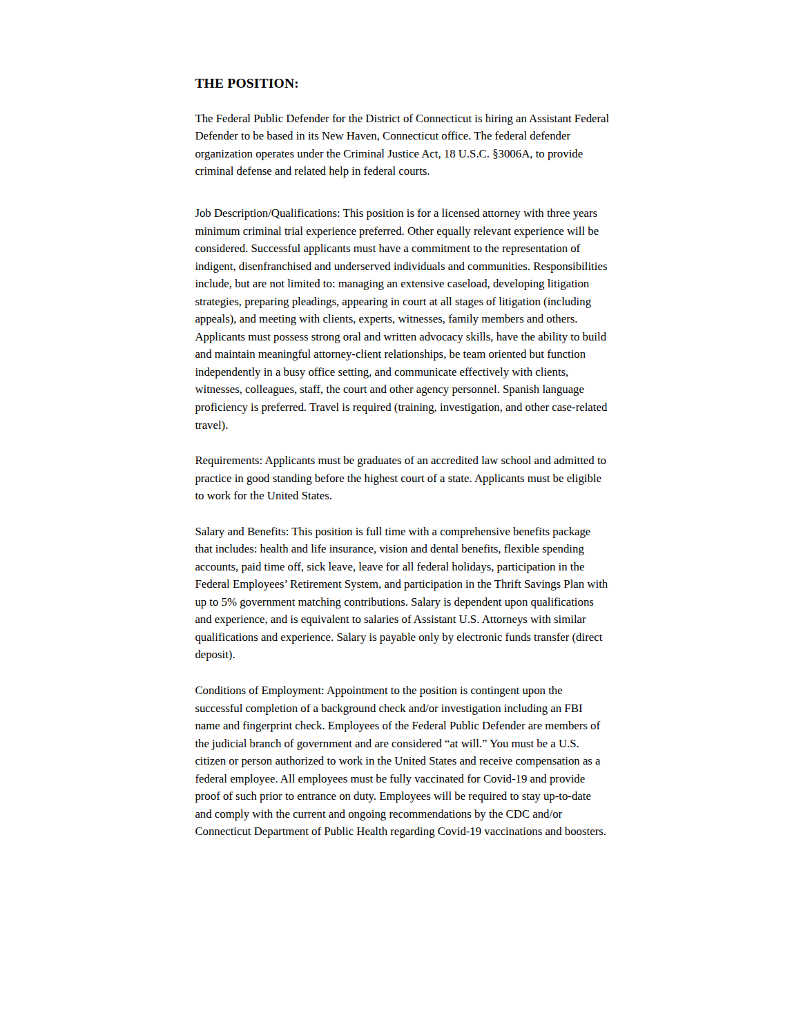THE POSITION:
The Federal Public Defender for the District of Connecticut is hiring an Assistant Federal Defender to be based in its New Haven, Connecticut office. The federal defender organization operates under the Criminal Justice Act, 18 U.S.C. §3006A, to provide criminal defense and related help in federal courts.
Job Description/Qualifications: This position is for a licensed attorney with three years minimum criminal trial experience preferred. Other equally relevant experience will be considered. Successful applicants must have a commitment to the representation of indigent, disenfranchised and underserved individuals and communities. Responsibilities include, but are not limited to: managing an extensive caseload, developing litigation strategies, preparing pleadings, appearing in court at all stages of litigation (including appeals), and meeting with clients, experts, witnesses, family members and others. Applicants must possess strong oral and written advocacy skills, have the ability to build and maintain meaningful attorney-client relationships, be team oriented but function independently in a busy office setting, and communicate effectively with clients, witnesses, colleagues, staff, the court and other agency personnel. Spanish language proficiency is preferred. Travel is required (training, investigation, and other case-related travel).
Requirements: Applicants must be graduates of an accredited law school and admitted to practice in good standing before the highest court of a state. Applicants must be eligible to work for the United States.
Salary and Benefits: This position is full time with a comprehensive benefits package that includes: health and life insurance, vision and dental benefits, flexible spending accounts, paid time off, sick leave, leave for all federal holidays, participation in the Federal Employees’ Retirement System, and participation in the Thrift Savings Plan with up to 5% government matching contributions. Salary is dependent upon qualifications and experience, and is equivalent to salaries of Assistant U.S. Attorneys with similar qualifications and experience. Salary is payable only by electronic funds transfer (direct deposit).
Conditions of Employment: Appointment to the position is contingent upon the successful completion of a background check and/or investigation including an FBI name and fingerprint check. Employees of the Federal Public Defender are members of the judicial branch of government and are considered “at will.” You must be a U.S. citizen or person authorized to work in the United States and receive compensation as a federal employee. All employees must be fully vaccinated for Covid-19 and provide proof of such prior to entrance on duty. Employees will be required to stay up-to-date and comply with the current and ongoing recommendations by the CDC and/or Connecticut Department of Public Health regarding Covid-19 vaccinations and boosters.